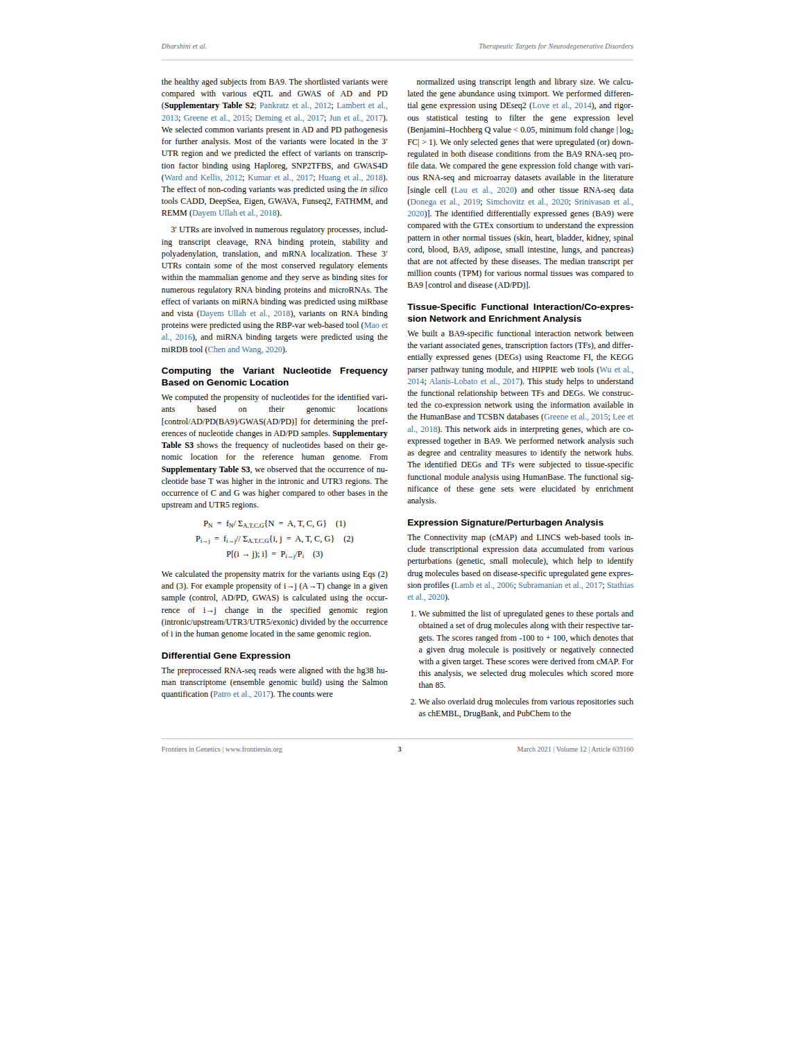Dharshini et al.
Therapeutic Targets for Neurodegenerative Disorders
the healthy aged subjects from BA9. The shortlisted variants were compared with various eQTL and GWAS of AD and PD (Supplementary Table S2; Pankratz et al., 2012; Lambert et al., 2013; Greene et al., 2015; Deming et al., 2017; Jun et al., 2017). We selected common variants present in AD and PD pathogenesis for further analysis. Most of the variants were located in the 3′ UTR region and we predicted the effect of variants on transcription factor binding using Haploreg, SNP2TFBS, and GWAS4D (Ward and Kellis, 2012; Kumar et al., 2017; Huang et al., 2018). The effect of non-coding variants was predicted using the in silico tools CADD, DeepSea, Eigen, GWAVA, Funseq2, FATHMM, and REMM (Dayem Ullah et al., 2018).
3′ UTRs are involved in numerous regulatory processes, including transcript cleavage, RNA binding protein, stability and polyadenylation, translation, and mRNA localization. These 3′ UTRs contain some of the most conserved regulatory elements within the mammalian genome and they serve as binding sites for numerous regulatory RNA binding proteins and microRNAs. The effect of variants on miRNA binding was predicted using miRbase and vista (Dayem Ullah et al., 2018), variants on RNA binding proteins were predicted using the RBP-var web-based tool (Mao et al., 2016), and miRNA binding targets were predicted using the miRDB tool (Chen and Wang, 2020).
Computing the Variant Nucleotide Frequency Based on Genomic Location
We computed the propensity of nucleotides for the identified variants based on their genomic locations [control/AD/PD(BA9)/GWAS(AD/PD)] for determining the preferences of nucleotide changes in AD/PD samples. Supplementary Table S3 shows the frequency of nucleotides based on their genomic location for the reference human genome. From Supplementary Table S3, we observed that the occurrence of nucleotide base T was higher in the intronic and UTR3 regions. The occurrence of C and G was higher compared to other bases in the upstream and UTR5 regions.
PN = fN/ ΣA,T,C,G{N = A, T, C, G} (1)
Pi→j = fi→j// ΣA,T,C,G{i, j = A, T, C, G} (2)
P[(i → j); i] = Pi→j/Pi (3)
We calculated the propensity matrix for the variants using Eqs (2) and (3). For example propensity of i→j (A→T) change in a given sample (control, AD/PD, GWAS) is calculated using the occurrence of i→j change in the specified genomic region (intronic/upstream/UTR3/UTR5/exonic) divided by the occurrence of i in the human genome located in the same genomic region.
Differential Gene Expression
The preprocessed RNA-seq reads were aligned with the hg38 human transcriptome (ensemble genomic build) using the Salmon quantification (Patro et al., 2017). The counts were
normalized using transcript length and library size. We calculated the gene abundance using tximport. We performed differential gene expression using DEseq2 (Love et al., 2014), and rigorous statistical testing to filter the gene expression level (Benjamini–Hochberg Q value < 0.05, minimum fold change | log2 FC| > 1). We only selected genes that were upregulated (or) downregulated in both disease conditions from the BA9 RNA-seq profile data. We compared the gene expression fold change with various RNA-seq and microarray datasets available in the literature [single cell (Lau et al., 2020) and other tissue RNA-seq data (Donega et al., 2019; Simchovitz et al., 2020; Srinivasan et al., 2020)]. The identified differentially expressed genes (BA9) were compared with the GTEx consortium to understand the expression pattern in other normal tissues (skin, heart, bladder, kidney, spinal cord, blood, BA9, adipose, small intestine, lungs, and pancreas) that are not affected by these diseases. The median transcript per million counts (TPM) for various normal tissues was compared to BA9 [control and disease (AD/PD)].
Tissue-Specific Functional Interaction/Co-expression Network and Enrichment Analysis
We built a BA9-specific functional interaction network between the variant associated genes, transcription factors (TFs), and differentially expressed genes (DEGs) using Reactome FI, the KEGG parser pathway tuning module, and HIPPIE web tools (Wu et al., 2014; Alanis-Lobato et al., 2017). This study helps to understand the functional relationship between TFs and DEGs. We constructed the co-expression network using the information available in the HumanBase and TCSBN databases (Greene et al., 2015; Lee et al., 2018). This network aids in interpreting genes, which are co-expressed together in BA9. We performed network analysis such as degree and centrality measures to identify the network hubs. The identified DEGs and TFs were subjected to tissue-specific functional module analysis using HumanBase. The functional significance of these gene sets were elucidated by enrichment analysis.
Expression Signature/Perturbagen Analysis
The Connectivity map (cMAP) and LINCS web-based tools include transcriptional expression data accumulated from various perturbations (genetic, small molecule), which help to identify drug molecules based on disease-specific upregulated gene expression profiles (Lamb et al., 2006; Subramanian et al., 2017; Stathias et al., 2020).
We submitted the list of upregulated genes to these portals and obtained a set of drug molecules along with their respective targets. The scores ranged from -100 to + 100, which denotes that a given drug molecule is positively or negatively connected with a given target. These scores were derived from cMAP. For this analysis, we selected drug molecules which scored more than 85.
We also overlaid drug molecules from various repositories such as chEMBL, DrugBank, and PubChem to the
Frontiers in Genetics | www.frontiersin.org
3
March 2021 | Volume 12 | Article 639160